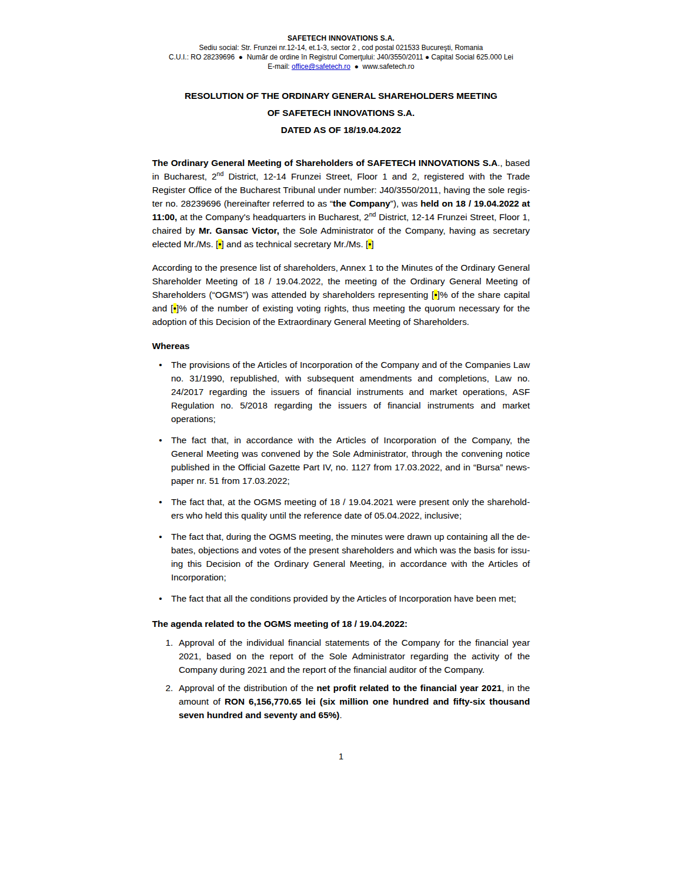SAFETECH INNOVATIONS S.A.
Sediu social: Str. Frunzei nr.12-14, et.1-3, sector 2 , cod postal 021533 Bucureşti, Romania
C.U.I.: RO 28239696 ● Număr de ordine în Registrul Comerţului: J40/3550/2011 ● Capital Social 625.000 Lei
E-mail: office@safetech.ro ● www.safetech.ro
RESOLUTION OF THE ORDINARY GENERAL SHAREHOLDERS MEETING OF SAFETECH INNOVATIONS S.A. DATED AS OF 18/19.04.2022
The Ordinary General Meeting of Shareholders of SAFETECH INNOVATIONS S.A., based in Bucharest, 2nd District, 12-14 Frunzei Street, Floor 1 and 2, registered with the Trade Register Office of the Bucharest Tribunal under number: J40/3550/2011, having the sole register no. 28239696 (hereinafter referred to as “the Company”), was held on 18 / 19.04.2022 at 11:00, at the Company's headquarters in Bucharest, 2nd District, 12-14 Frunzei Street, Floor 1, chaired by Mr. Gansac Victor, the Sole Administrator of the Company, having as secretary elected Mr./Ms. [•] and as technical secretary Mr./Ms. [•]
According to the presence list of shareholders, Annex 1 to the Minutes of the Ordinary General Shareholder Meeting of 18 / 19.04.2022, the meeting of the Ordinary General Meeting of Shareholders (“OGMS”) was attended by shareholders representing [•]% of the share capital and [•]% of the number of existing voting rights, thus meeting the quorum necessary for the adoption of this Decision of the Extraordinary General Meeting of Shareholders.
Whereas
The provisions of the Articles of Incorporation of the Company and of the Companies Law no. 31/1990, republished, with subsequent amendments and completions, Law no. 24/2017 regarding the issuers of financial instruments and market operations, ASF Regulation no. 5/2018 regarding the issuers of financial instruments and market operations;
The fact that, in accordance with the Articles of Incorporation of the Company, the General Meeting was convened by the Sole Administrator, through the convening notice published in the Official Gazette Part IV, no. 1127 from 17.03.2022, and in “Bursa” newspaper nr. 51 from 17.03.2022;
The fact that, at the OGMS meeting of 18 / 19.04.2021 were present only the shareholders who held this quality until the reference date of 05.04.2022, inclusive;
The fact that, during the OGMS meeting, the minutes were drawn up containing all the debates, objections and votes of the present shareholders and which was the basis for issuing this Decision of the Ordinary General Meeting, in accordance with the Articles of Incorporation;
The fact that all the conditions provided by the Articles of Incorporation have been met;
The agenda related to the OGMS meeting of 18 / 19.04.2022:
Approval of the individual financial statements of the Company for the financial year 2021, based on the report of the Sole Administrator regarding the activity of the Company during 2021 and the report of the financial auditor of the Company.
Approval of the distribution of the net profit related to the financial year 2021, in the amount of RON 6,156,770.65 lei (six million one hundred and fifty-six thousand seven hundred and seventy and 65%).
1